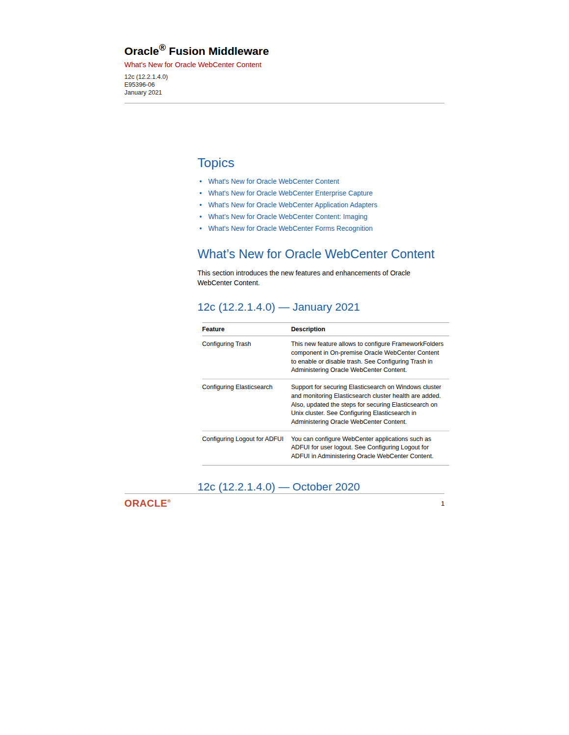Oracle® Fusion Middleware
What's New for Oracle WebCenter Content
12c (12.2.1.4.0)
E95396-06
January 2021
Topics
What's New for Oracle WebCenter Content
What's New for Oracle WebCenter Enterprise Capture
What's New for Oracle WebCenter Application Adapters
What’s New for Oracle WebCenter Content: Imaging
What's New for Oracle WebCenter Forms Recognition
What’s New for Oracle WebCenter Content
This section introduces the new features and enhancements of Oracle WebCenter Content.
12c (12.2.1.4.0) — January 2021
| Feature | Description |
| --- | --- |
| Configuring Trash | This new feature allows to configure FrameworkFolders component in On-premise Oracle WebCenter Content to enable or disable trash. See Configuring Trash in Administering Oracle WebCenter Content. |
| Configuring Elasticsearch | Support for securing Elasticsearch on Windows cluster and monitoring Elasticsearch cluster health are added. Also, updated the steps for securing Elasticsearch on Unix cluster. See Configuring Elasticsearch in Administering Oracle WebCenter Content. |
| Configuring Logout for ADFUI | You can configure WebCenter applications such as ADFUI for user logout. See Configuring Logout for ADFUI in Administering Oracle WebCenter Content. |
12c (12.2.1.4.0) — October 2020
ORACLE®
1